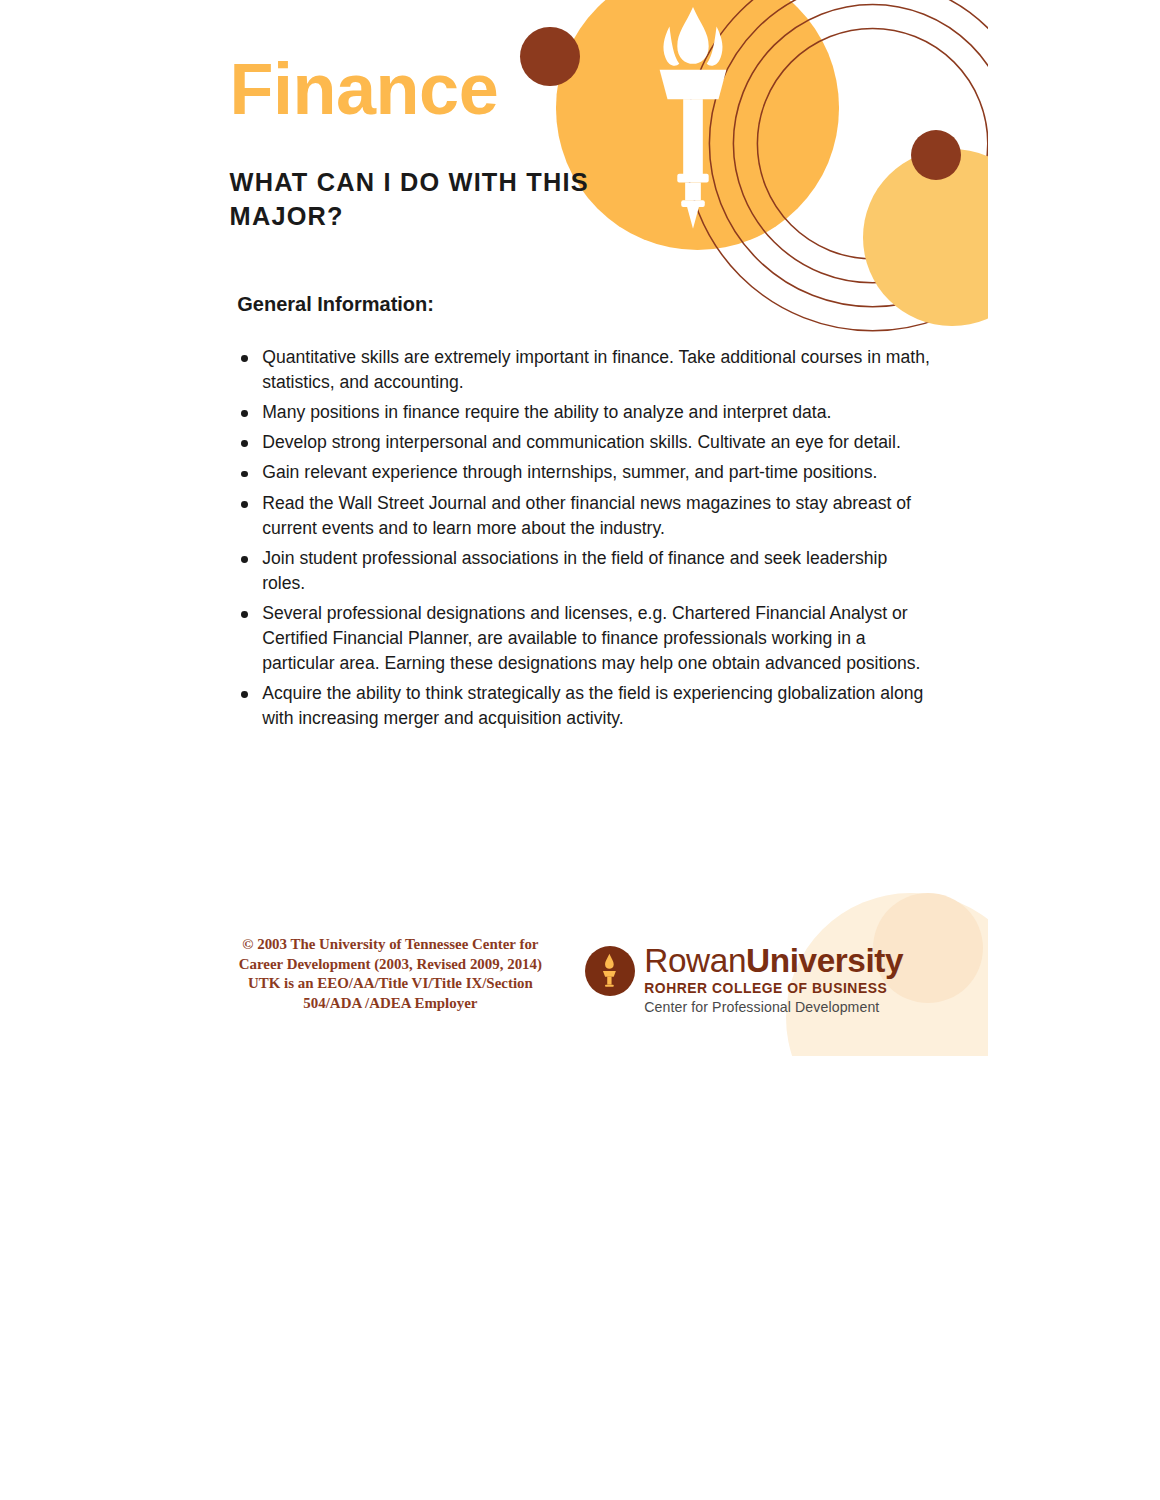Finance
What can I do with this major?
General Information:
Quantitative skills are extremely important in finance. Take additional courses in math, statistics, and accounting.
Many positions in finance require the ability to analyze and interpret data.
Develop strong interpersonal and communication skills. Cultivate an eye for detail.
Gain relevant experience through internships, summer, and part-time positions.
Read the Wall Street Journal and other financial news magazines to stay abreast of current events and to learn more about the industry.
Join student professional associations in the field of finance and seek leadership roles.
Several professional designations and licenses, e.g. Chartered Financial Analyst or Certified Financial Planner, are available to finance professionals working in a particular area. Earning these designations may help one obtain advanced positions.
Acquire the ability to think strategically as the field is experiencing globalization along with increasing merger and acquisition activity.
© 2003 The University of Tennessee Center for Career Development (2003, Revised 2009, 2014)
UTK is an EEO/AA/Title VI/Title IX/Section 504/ADA /ADEA Employer
RowanUniversity
Rohrer College of Business
Center for Professional Development